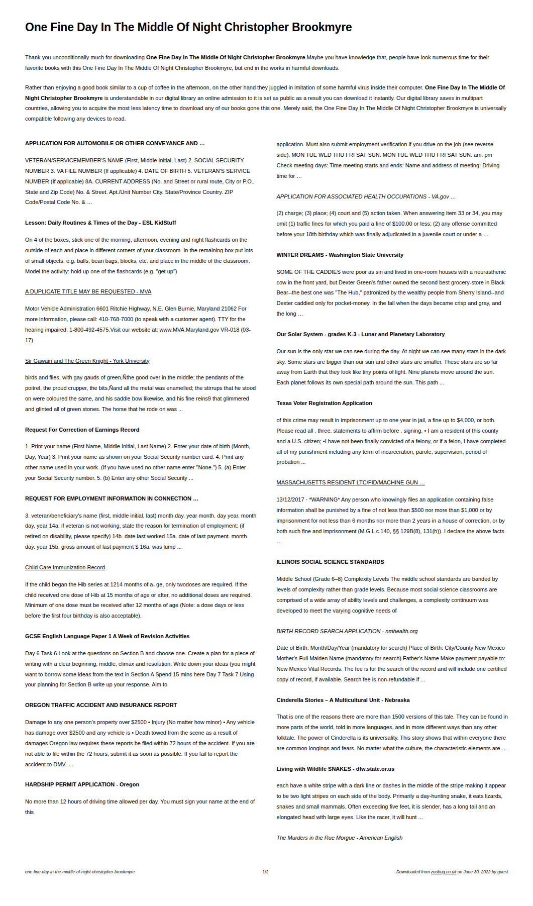One Fine Day In The Middle Of Night Christopher Brookmyre
Thank you unconditionally much for downloading One Fine Day In The Middle Of Night Christopher Brookmyre.Maybe you have knowledge that, people have look numerous time for their favorite books with this One Fine Day In The Middle Of Night Christopher Brookmyre, but end in the works in harmful downloads.
Rather than enjoying a good book similar to a cup of coffee in the afternoon, on the other hand they juggled in imitation of some harmful virus inside their computer. One Fine Day In The Middle Of Night Christopher Brookmyre is understandable in our digital library an online admission to it is set as public as a result you can download it instantly. Our digital library saves in multipart countries, allowing you to acquire the most less latency time to download any of our books gone this one. Merely said, the One Fine Day In The Middle Of Night Christopher Brookmyre is universally compatible following any devices to read.
APPLICATION FOR AUTOMOBILE OR OTHER CONVEYANCE AND …
VETERAN/SERVICEMEMBER'S NAME (First, Middle Initial, Last) 2. SOCIAL SECURITY NUMBER 3. VA FILE NUMBER (If applicable) 4. DATE OF BIRTH 5. VETERAN'S SERVICE NUMBER (If applicable) 8A. CURRENT ADDRESS (No. and Street or rural route, City or P.O., State and Zip Code) No. & Street. Apt./Unit Number City. State/Province Country. ZIP Code/Postal Code No. & …
Lesson: Daily Routines & Times of the Day - ESL KidStuff
On 4 of the boxes, stick one of the morning, afternoon, evening and night flashcards on the outside of each and place in different corners of your classroom. In the remaining box put lots of small objects, e.g. balls, bean bags, blocks, etc. and place in the middle of the classroom. Model the activity: hold up one of the flashcards (e.g. "get up")
A DUPLICATE TITLE MAY BE REQUESTED - MVA
Motor Vehicle Administration 6601 Ritchie Highway, N.E. Glen Burnie, Maryland 21062 For more information, please call: 410-768-7000 (to speak with a customer agent). TTY for the hearing impaired: 1-800-492-4575.Visit our website at: www.MVA.Maryland.gov VR-018 (03-17)
Sir Gawain and The Green Knight - York University
birds and flies, with gay gauds of green,Ñthe good over in the middle; the pendants of the poitrel, the proud crupper, the bits,Ñand all the metal was enamelled; the stirrups that he stood on were coloured the same, and his saddle bow likewise, and his fine reins9 that glimmered and glinted all of green stones. The horse that he rode on was ...
Request For Correction of Earnings Record
1. Print your name (First Name, Middle Initial, Last Name) 2. Enter your date of birth (Month, Day, Year) 3. Print your name as shown on your Social Security number card. 4. Print any other name used in your work. (If you have used no other name enter "None.") 5. (a) Enter your Social Security number. 5. (b) Enter any other Social Security ...
REQUEST FOR EMPLOYMENT INFORMATION IN CONNECTION …
3. veteran/beneficiary's name (first, middle initial, last) month day. year month. day year. month day. year 14a. if veteran is not working, state the reason for termination of employment: (if retired on disability, please specify) 14b. date last worked 15a. date of last payment. month day. year 15b. gross amount of last payment $ 16a. was lump ...
Child Care Immunization Record
If the child began the Hib series at 1214 months of a- ge, only twodoses are required. If the child received one dose of Hib at 15 months of age or after, no additional doses are required. Minimum of one dose must be received after 12 months of age (Note: a dose days or less before the first four birthday is also acceptable).
GCSE English Language Paper 1 A Week of Revision Activities
Day 6 Task 6 Look at the questions on Section B and choose one. Create a plan for a piece of writing with a clear beginning, middle, climax and resolution. Write down your ideas (you might want to borrow some ideas from the text in Section A Spend 15 mins here Day 7 Task 7 Using your planning for Section B write up your response. Aim to
OREGON TRAFFIC ACCIDENT AND INSURANCE REPORT
Damage to any one person's property over $2500 • Injury (No matter how minor) • Any vehicle has damage over $2500 and any vehicle is • Death towed from the scene as a result of damages Oregon law requires these reports be filed within 72 hours of the accident. If you are not able to file within the 72 hours, submit it as soon as possible. If you fail to report the accident to DMV, …
HARDSHIP PERMIT APPLICATION - Oregon
No more than 12 hours of driving time allowed per day. You must sign your name at the end of this
application. Must also submit employment verification if you drive on the job (see reverse side). MON TUE WED THU FRI SAT SUN. MON TUE WED THU FRI SAT SUN. am. pm Check meeting days: Time meeting starts and ends: Name and address of meeting: Driving time for …
APPLICATION FOR ASSOCIATED HEALTH OCCUPATIONS - VA.gov …
(2) charge; (3) place; (4) court and (5) action taken. When answering item 33 or 34, you may omit (1) traffic fines for which you paid a fine of $100.00 or less; (2) any offense committed before your 18th birthday which was finally adjudicated in a juvenile court or under a …
WINTER DREAMS - Washington State University
SOME OF THE CADDIES were poor as sin and lived in one-room houses with a neurasthenic cow in the front yard, but Dexter Green's father owned the second best grocery-store in Black Bear--the best one was "The Hub," patronized by the wealthy people from Sherry Island--and Dexter caddied only for pocket-money. In the fall when the days became crisp and gray, and the long …
Our Solar System - grades K-3 - Lunar and Planetary Laboratory
Our sun is the only star we can see during the day. At night we can see many stars in the dark sky. Some stars are bigger than our sun and other stars are smaller. These stars are so far away from Earth that they look like tiny points of light. Nine planets move around the sun. Each planet follows its own special path around the sun. This path ...
Texas Voter Registration Application
of this crime may result in imprisonment up to one year in jail, a fine up to $4,000, or both. Please read all . three. statements to affirm before . signing. • I am a resident of this county and a U.S. citizen; •I have not been finally convicted of a felony, or if a felon, I have completed all of my punishment including any term of incarceration, parole, supervision, period of probation ...
MASSACHUSETTS RESIDENT LTC/FID/MACHINE GUN …
13/12/2017 · *WARNING* Any person who knowingly files an application containing false information shall be punished by a fine of not less than $500 nor more than $1,000 or by imprisonment for not less than 6 months nor more than 2 years in a house of correction, or by both such fine and imprisonment (M.G.L c.140, §§ 129B(8), 131(h)). I declare the above facts …
ILLINOIS SOCIAL SCIENCE STANDARDS
Middle School (Grade 6–8) Complexity Levels The middle school standards are banded by levels of complexity rather than grade levels. Because most social science classrooms are comprised of a wide array of ability levels and challenges, a complexity continuum was developed to meet the varying cognitive needs of
BIRTH RECORD SEARCH APPLICATION - nmhealth.org
Date of Birth: Month/Day/Year (mandatory for search) Place of Birth: City/County New Mexico Mother's Full Maiden Name (mandatory for search) Father's Name Make payment payable to: New Mexico Vital Records. The fee is for the search of the record and will include one certified copy of record, if available. Search fee is non-refundable if ...
Cinderella Stories – A Multicultural Unit - Nebraska
That is one of the reasons there are more than 1500 versions of this tale. They can be found in more parts of the world, told in more languages, and in more different ways than any other folktale. The power of Cinderella is its universality. This story shows that within everyone there are common longings and fears. No matter what the culture, the characteristic elements are …
Living with Wildlife SNAKES - dfw.state.or.us
each have a white stripe with a dark line or dashes in the middle of the stripe making it appear to be two light stripes on each side of the body. Primarily a day-hunting snake, it eats lizards, snakes and small mammals. Often exceeding five feet, it is slender, has a long tail and an elongated head with large eyes. Like the racer, it will hunt ...
The Murders in the Rue Morgue - American English
one-fine-day-in-the-middle-of-night-christopher-brookmyre 1/2 Downloaded from zoobug.co.uk on June 30, 2022 by guest